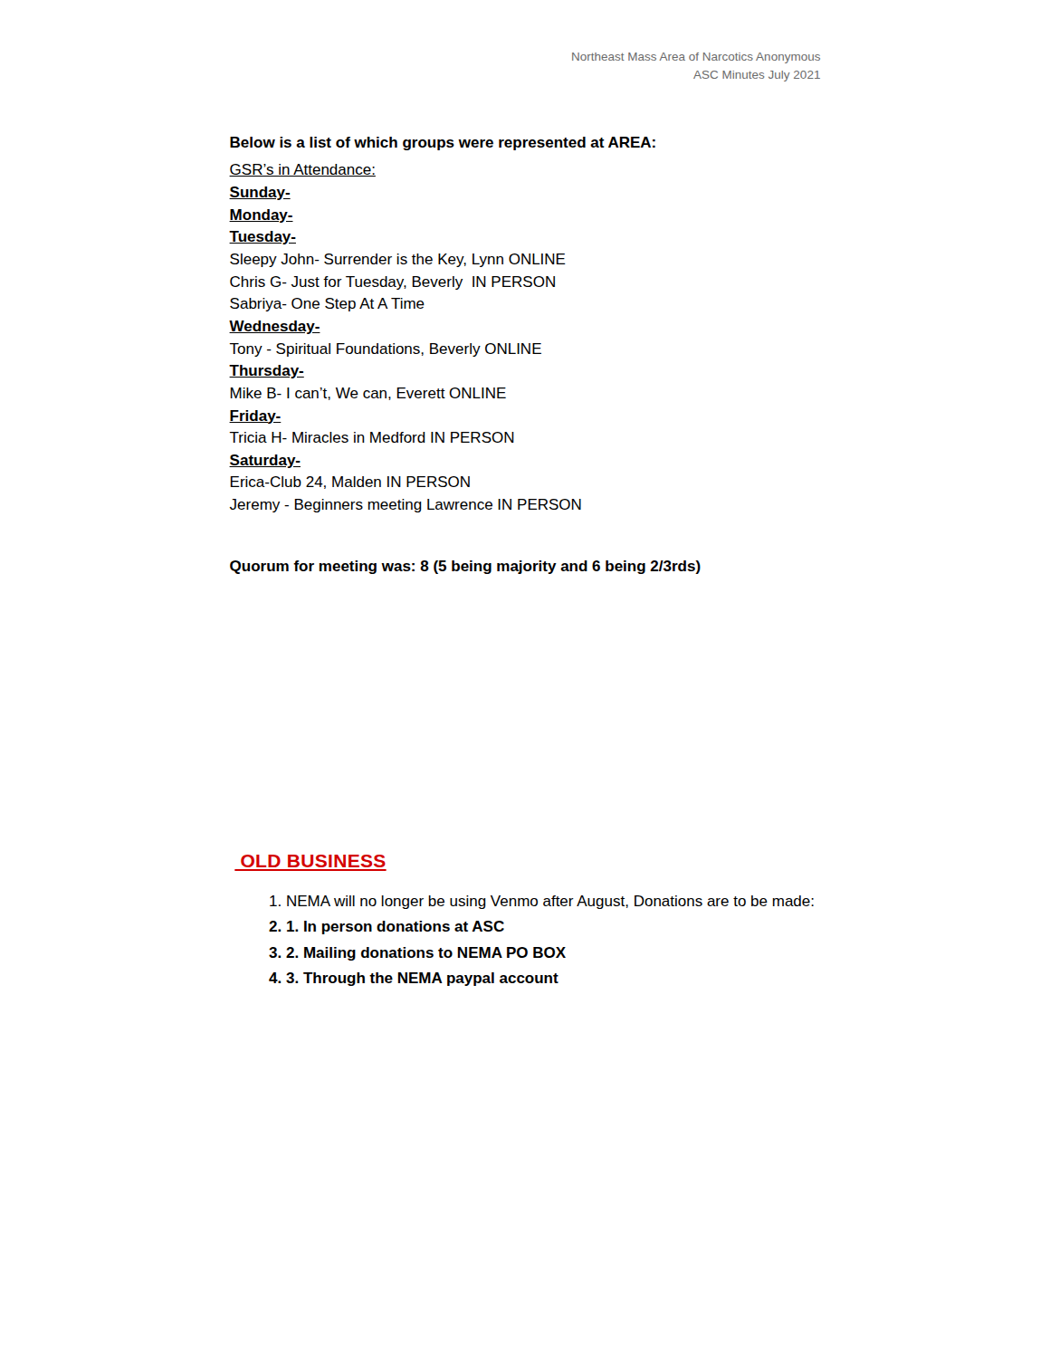Northeast Mass Area of Narcotics Anonymous
ASC Minutes July 2021
Below is a list of which groups were represented at AREA:
GSR’s in Attendance:
Sunday-
Monday-
Tuesday-
Sleepy John- Surrender is the Key, Lynn ONLINE
Chris G- Just for Tuesday, Beverly IN PERSON
Sabriya- One Step At A Time
Wednesday-
Tony - Spiritual Foundations, Beverly ONLINE
Thursday-
Mike B- I can’t, We can, Everett ONLINE
Friday-
Tricia H- Miracles in Medford IN PERSON
Saturday-
Erica-Club 24, Malden IN PERSON
Jeremy - Beginners meeting Lawrence IN PERSON
Quorum for meeting was: 8 (5 being majority and 6 being 2/3rds)
OLD BUSINESS
NEMA will no longer be using Venmo after August, Donations are to be made:
1. In person donations at ASC
2. Mailing donations to NEMA PO BOX
3. Through the NEMA paypal account